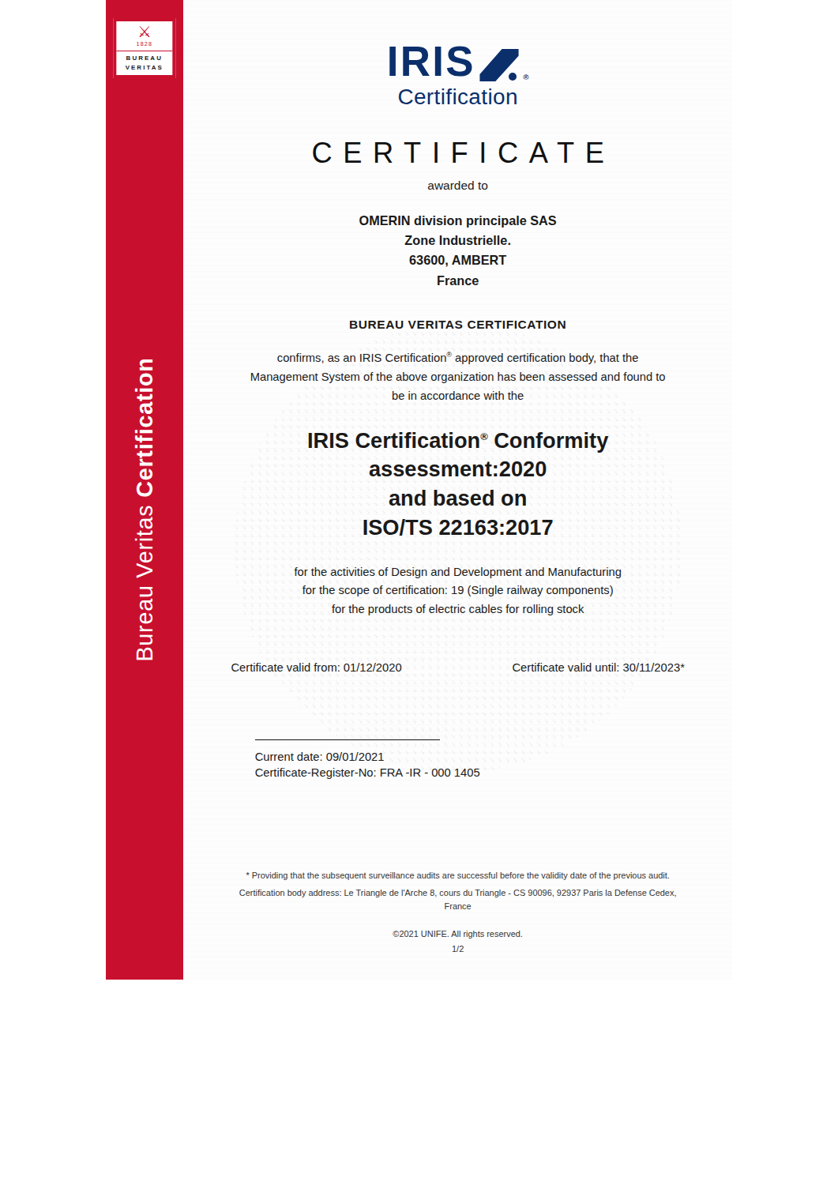⚔
1828
BUREAU
VERITAS
Bureau Veritas Certification
IRIS
®
Certification
CERTIFICATE
awarded to
OMERIN division principale SAS
Zone Industrielle.
63600, AMBERT
France
BUREAU VERITAS CERTIFICATION
confirms, as an IRIS Certification® approved certification body, that the Management System of the above organization has been assessed and found to be in accordance with the
IRIS Certification® Conformity assessment:2020
and based on
ISO/TS 22163:2017
for the activities of Design and Development and Manufacturing
for the scope of certification: 19 (Single railway components)
for the products of electric cables for rolling stock
Certificate valid from: 01/12/2020
Certificate valid until: 30/11/2023*
Current date: 09/01/2021
Certificate-Register-No: FRA -IR - 000 1405
* Providing that the subsequent surveillance audits are successful before the validity date of the previous audit.
Certification body address: Le Triangle de l'Arche 8, cours du Triangle - CS 90096, 92937 Paris la Defense Cedex, France
©2021 UNIFE. All rights reserved.
1/2